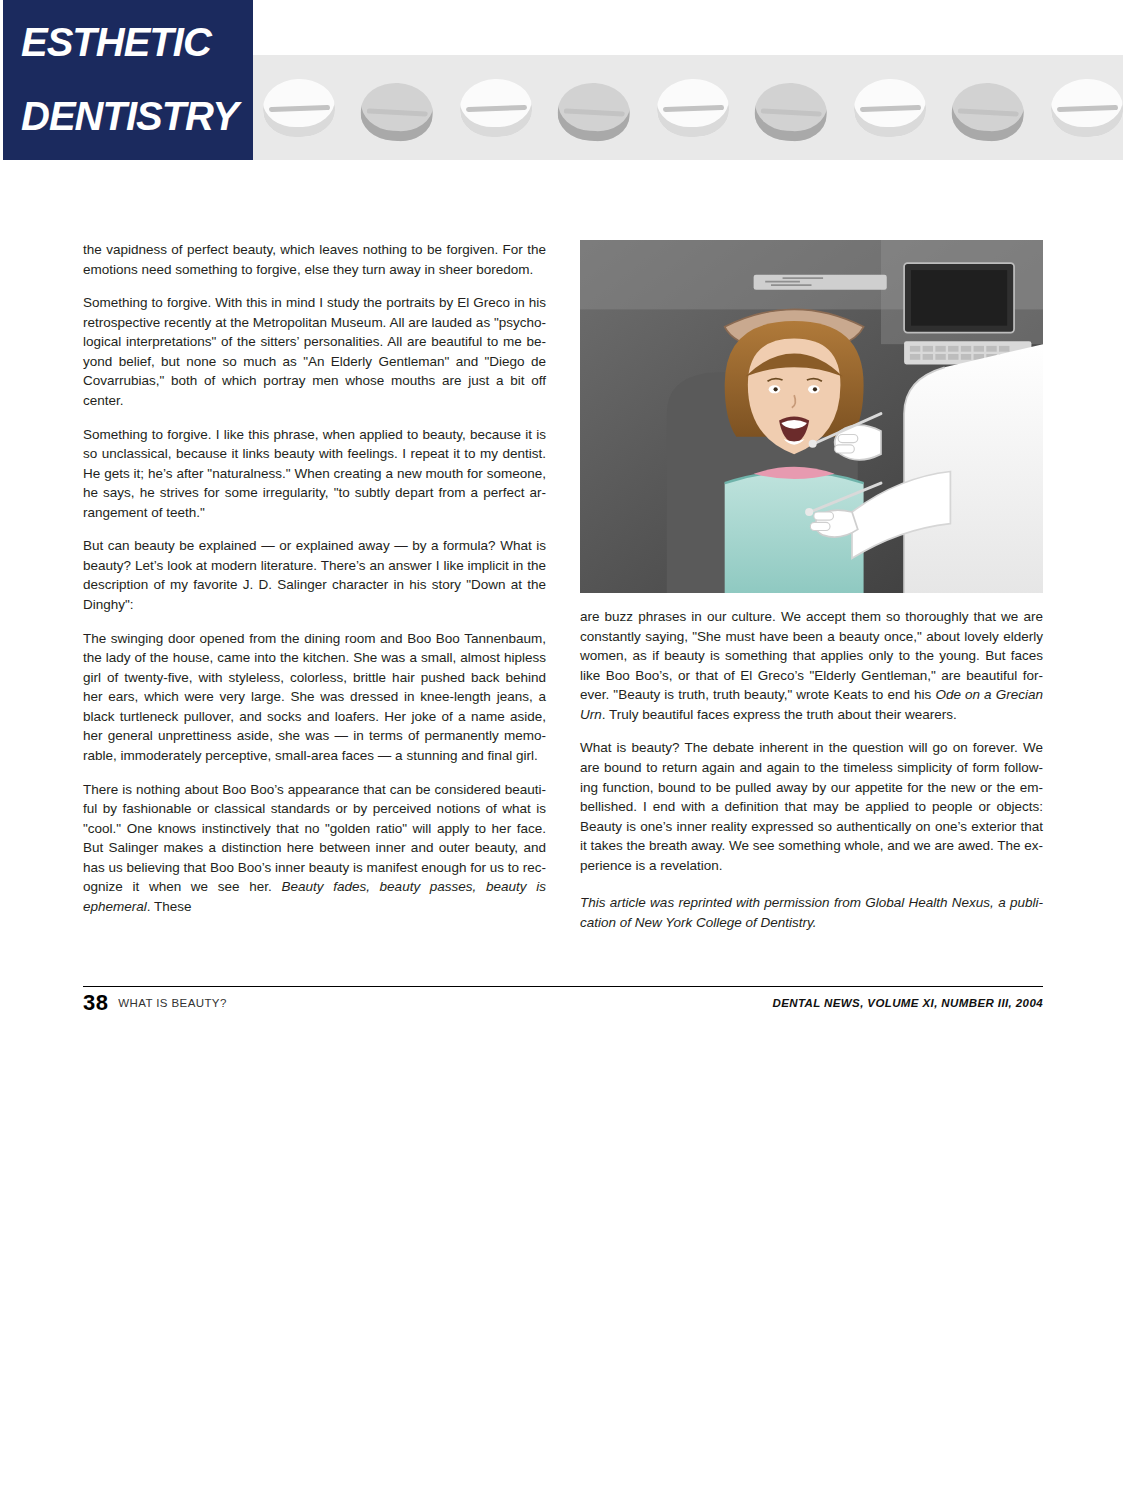Esthetic
Dentistry
the vapidness of perfect beauty, which leaves nothing to be forgiven. For the emotions need something to forgive, else they turn away in sheer boredom.
Something to forgive. With this in mind I study the portraits by El Greco in his retrospective recently at the Metropolitan Museum. All are lauded as "psychological interpretations" of the sitters’ personalities. All are beautiful to me beyond belief, but none so much as "An Elderly Gentleman" and "Diego de Covarrubias," both of which portray men whose mouths are just a bit off center.
Something to forgive. I like this phrase, when applied to beauty, because it is so unclassical, because it links beauty with feelings. I repeat it to my dentist. He gets it; he’s after "naturalness." When creating a new mouth for someone, he says, he strives for some irregularity, "to subtly depart from a perfect arrangement of teeth."
But can beauty be explained — or explained away — by a formula? What is beauty? Let’s look at modern literature. There’s an answer I like implicit in the description of my favorite J. D. Salinger character in his story "Down at the Dinghy":
The swinging door opened from the dining room and Boo Boo Tannenbaum, the lady of the house, came into the kitchen. She was a small, almost hipless girl of twenty-five, with styleless, colorless, brittle hair pushed back behind her ears, which were very large. She was dressed in knee-length jeans, a black turtleneck pullover, and socks and loafers. Her joke of a name aside, her general unprettiness aside, she was — in terms of permanently memorable, immoderately perceptive, small-area faces — a stunning and final girl.
There is nothing about Boo Boo’s appearance that can be considered beautiful by fashionable or classical standards or by perceived notions of what is "cool." One knows instinctively that no "golden ratio" will apply to her face. But Salinger makes a distinction here between inner and outer beauty, and has us believing that Boo Boo’s inner beauty is manifest enough for us to recognize it when we see her. Beauty fades, beauty passes, beauty is ephemeral. These
are buzz phrases in our culture. We accept them so thoroughly that we are constantly saying, "She must have been a beauty once," about lovely elderly women, as if beauty is something that applies only to the young. But faces like Boo Boo’s, or that of El Greco’s "Elderly Gentleman," are beautiful forever. "Beauty is truth, truth beauty," wrote Keats to end his Ode on a Grecian Urn. Truly beautiful faces express the truth about their wearers.
What is beauty? The debate inherent in the question will go on forever. We are bound to return again and again to the timeless simplicity of form following function, bound to be pulled away by our appetite for the new or the embellished. I end with a definition that may be applied to people or objects: Beauty is one’s inner reality expressed so authentically on one’s exterior that it takes the breath away. We see something whole, and we are awed. The experience is a revelation.
This article was reprinted with permission from Global Health Nexus, a publication of New York College of Dentistry.
38 What is Beauty?
Dental News, Volume XI, Number III, 2004